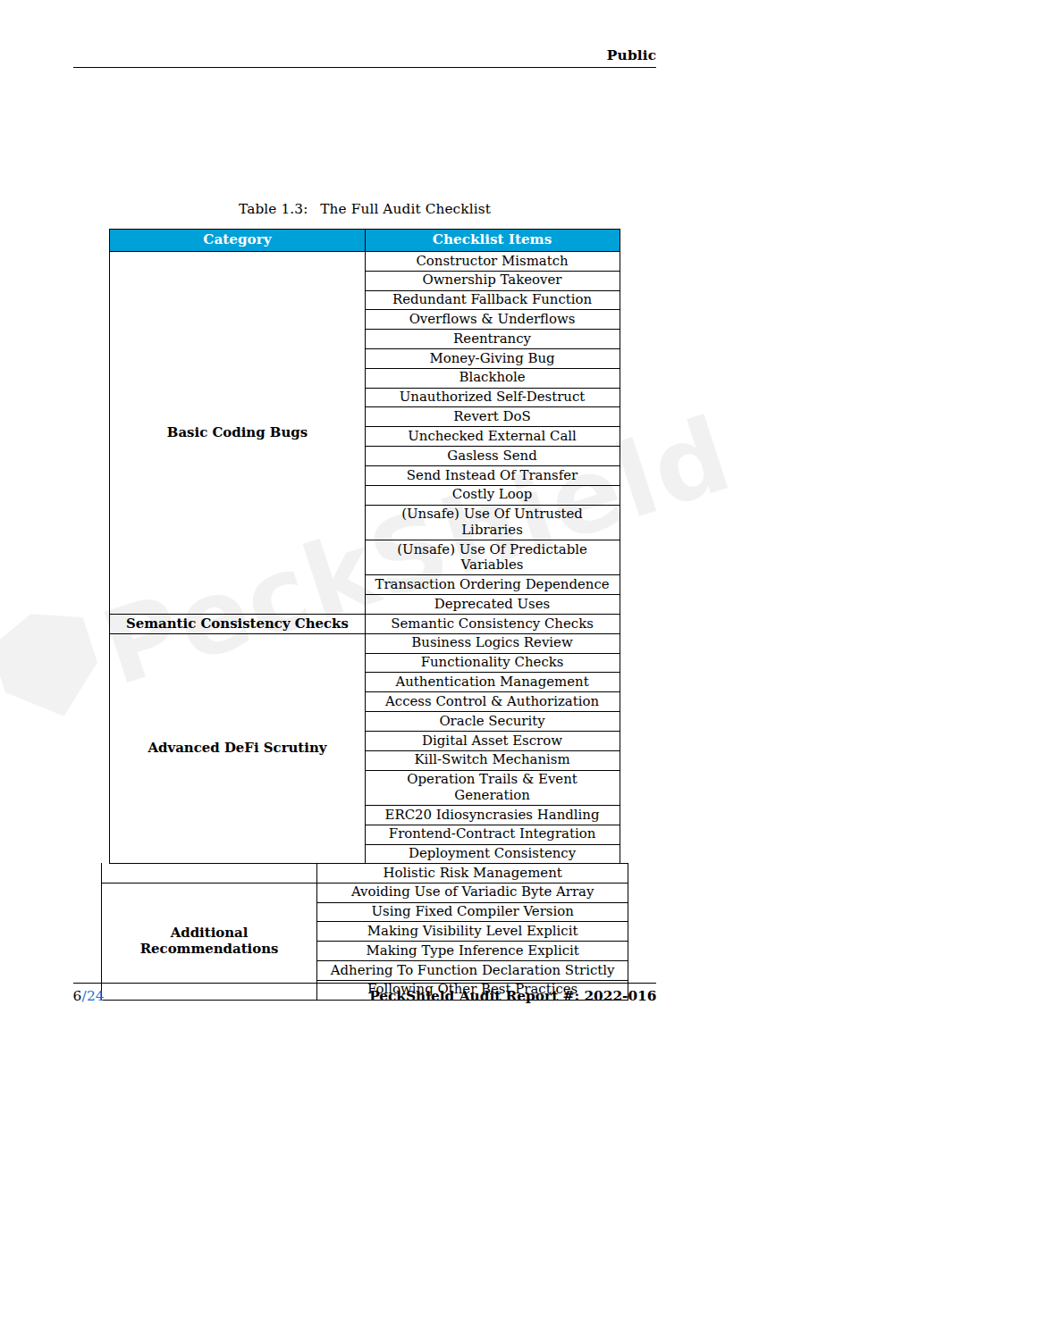Public
PeckShield
Table 1.3: The Full Audit Checklist
| Category | Checklist Items |
| --- | --- |
| Basic Coding Bugs | Constructor Mismatch |
| Ownership Takeover |
| Redundant Fallback Function |
| Overflows & Underflows |
| Reentrancy |
| Money-Giving Bug |
| Blackhole |
| Unauthorized Self-Destruct |
| Revert DoS |
| Unchecked External Call |
| Gasless Send |
| Send Instead Of Transfer |
| Costly Loop |
| (Unsafe) Use Of Untrusted Libraries |
| (Unsafe) Use Of Predictable Variables |
| Transaction Ordering Dependence |
| Deprecated Uses |
| Semantic Consistency Checks | Semantic Consistency Checks |
| Advanced DeFi Scrutiny | Business Logics Review |
| Functionality Checks |
| Authentication Management |
| Access Control & Authorization |
| Oracle Security |
| Digital Asset Escrow |
| Kill-Switch Mechanism |
| Operation Trails & Event Generation |
| ERC20 Idiosyncrasies Handling |
| Frontend-Contract Integration |
| Deployment Consistency |
| | Holistic Risk Management |
| Additional Recommendations | Avoiding Use of Variadic Byte Array |
| Using Fixed Compiler Version |
| Making Visibility Level Explicit |
| Making Type Inference Explicit |
| Adhering To Function Declaration Strictly |
| Following Other Best Practices |
6/24
PeckShield Audit Report #: 2022-016